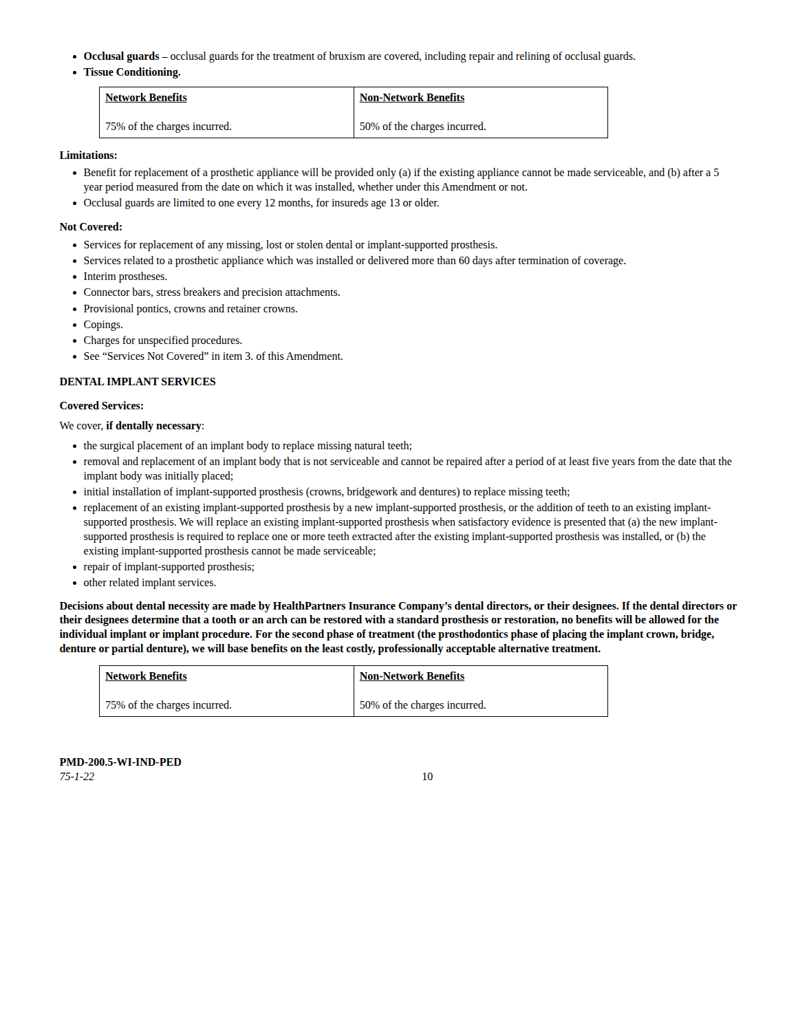Occlusal guards – occlusal guards for the treatment of bruxism are covered, including repair and relining of occlusal guards.
Tissue Conditioning.
| Network Benefits 75% of the charges incurred. | Non-Network Benefits 50% of the charges incurred. |
Limitations:
Benefit for replacement of a prosthetic appliance will be provided only (a) if the existing appliance cannot be made serviceable, and (b) after a 5 year period measured from the date on which it was installed, whether under this Amendment or not.
Occlusal guards are limited to one every 12 months, for insureds age 13 or older.
Not Covered:
Services for replacement of any missing, lost or stolen dental or implant-supported prosthesis.
Services related to a prosthetic appliance which was installed or delivered more than 60 days after termination of coverage.
Interim prostheses.
Connector bars, stress breakers and precision attachments.
Provisional pontics, crowns and retainer crowns.
Copings.
Charges for unspecified procedures.
See “Services Not Covered” in item 3. of this Amendment.
DENTAL IMPLANT SERVICES
Covered Services:
We cover, if dentally necessary:
the surgical placement of an implant body to replace missing natural teeth;
removal and replacement of an implant body that is not serviceable and cannot be repaired after a period of at least five years from the date that the implant body was initially placed;
initial installation of implant-supported prosthesis (crowns, bridgework and dentures) to replace missing teeth;
replacement of an existing implant-supported prosthesis by a new implant-supported prosthesis, or the addition of teeth to an existing implant-supported prosthesis. We will replace an existing implant-supported prosthesis when satisfactory evidence is presented that (a) the new implant-supported prosthesis is required to replace one or more teeth extracted after the existing implant-supported prosthesis was installed, or (b) the existing implant-supported prosthesis cannot be made serviceable;
repair of implant-supported prosthesis;
other related implant services.
Decisions about dental necessity are made by HealthPartners Insurance Company’s dental directors, or their designees. If the dental directors or their designees determine that a tooth or an arch can be restored with a standard prosthesis or restoration, no benefits will be allowed for the individual implant or implant procedure. For the second phase of treatment (the prosthodontics phase of placing the implant crown, bridge, denture or partial denture), we will base benefits on the least costly, professionally acceptable alternative treatment.
| Network Benefits 75% of the charges incurred. | Non-Network Benefits 50% of the charges incurred. |
PMD-200.5-WI-IND-PED
75-1-22 10